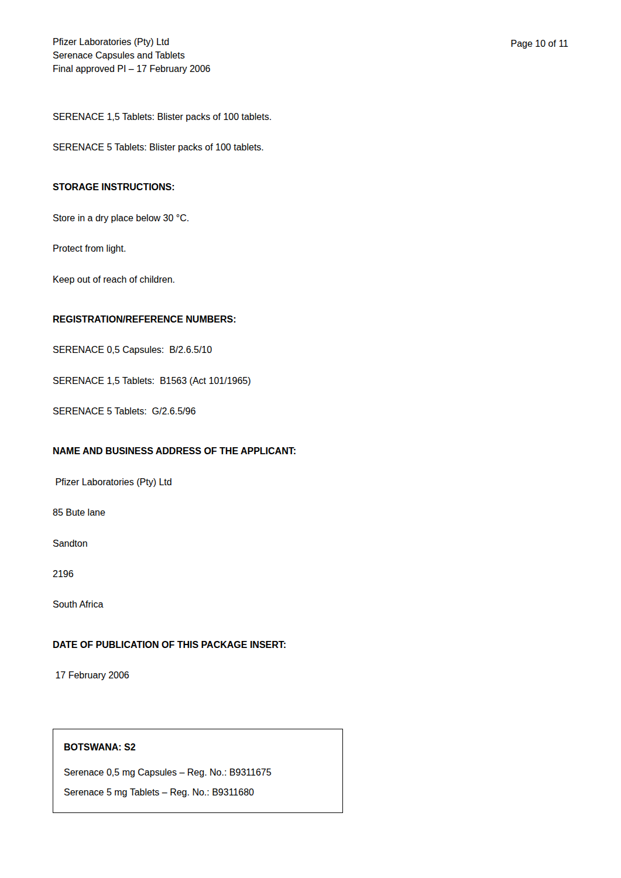Pfizer Laboratories (Pty) Ltd
Serenace Capsules and Tablets
Final approved PI – 17 February 2006
Page 10 of 11
SERENACE 1,5 Tablets: Blister packs of 100 tablets.
SERENACE 5 Tablets: Blister packs of 100 tablets.
Storage Instructions:
Store in a dry place below 30 °C.
Protect from light.
Keep out of reach of children.
Registration/Reference Numbers:
SERENACE 0,5 Capsules: B/2.6.5/10
SERENACE 1,5 Tablets: B1563 (Act 101/1965)
SERENACE 5 Tablets: G/2.6.5/96
Name and Business Address of the Applicant:
Pfizer Laboratories (Pty) Ltd
85 Bute lane
Sandton
2196
South Africa
Date of Publication of this Package Insert:
17 February 2006
BOTSWANA: S2
Serenace 0,5 mg Capsules – Reg. No.: B9311675
Serenace 5 mg Tablets – Reg. No.: B9311680